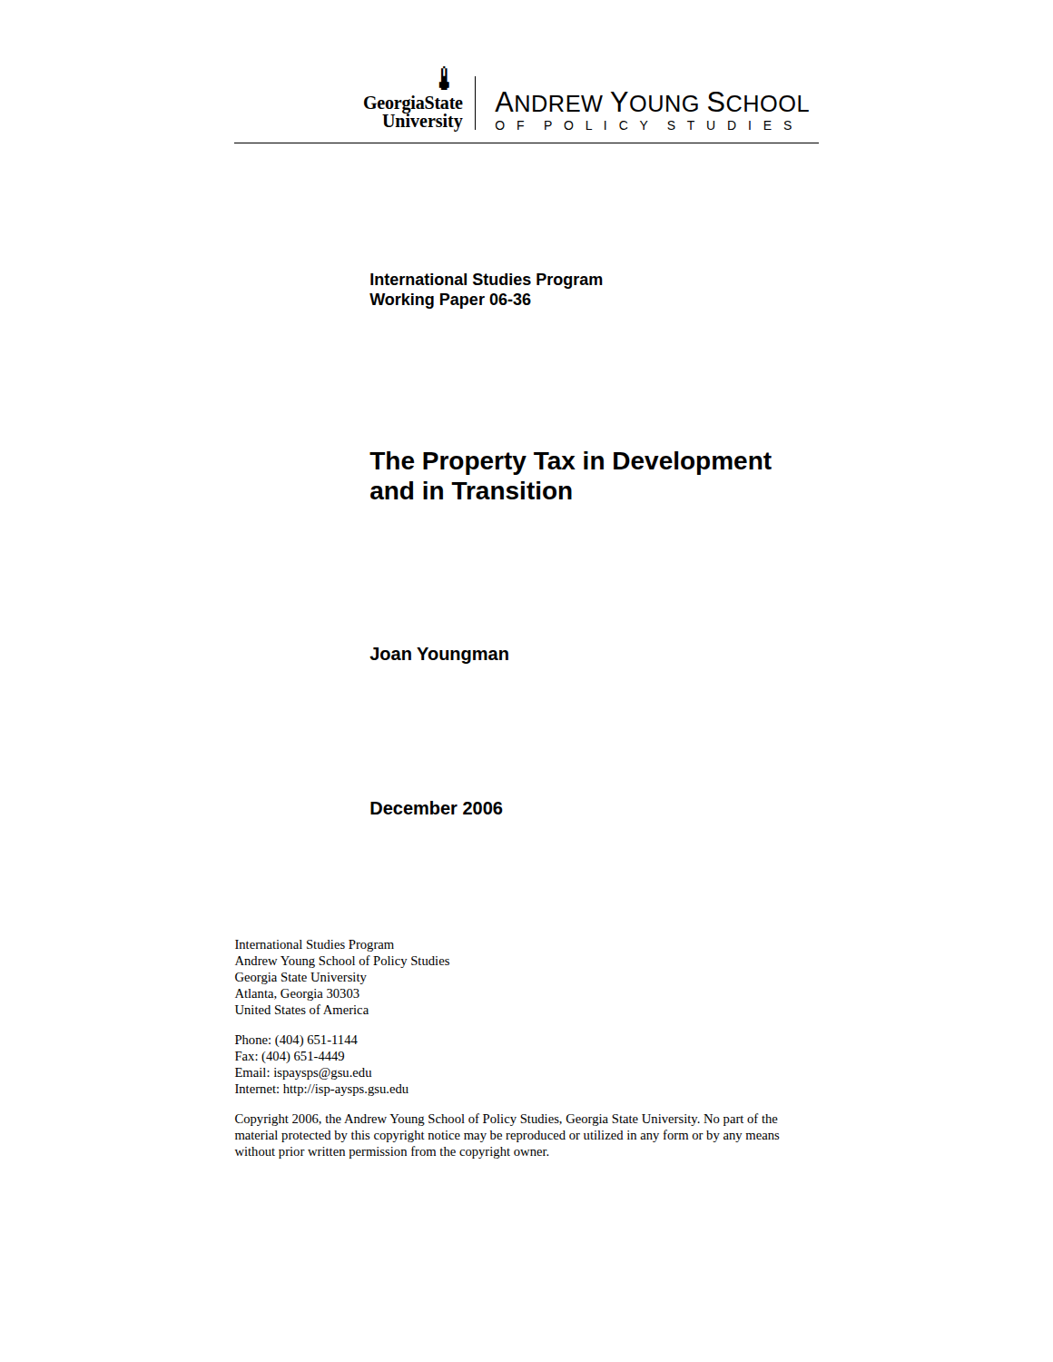🌡 GeorgiaState University
ANDREW YOUNG SCHOOL
O F P O L I C Y S T U D I E S
International Studies Program
Working Paper 06-36
The Property Tax in Development
and in Transition
Joan Youngman
December 2006
International Studies Program
Andrew Young School of Policy Studies
Georgia State University
Atlanta, Georgia 30303
United States of America
Phone: (404) 651-1144
Fax: (404) 651-4449
Email: ispaysps@gsu.edu
Internet: http://isp-aysps.gsu.edu
Copyright 2006, the Andrew Young School of Policy Studies, Georgia State University. No part of the material protected by this copyright notice may be reproduced or utilized in any form or by any means without prior written permission from the copyright owner.